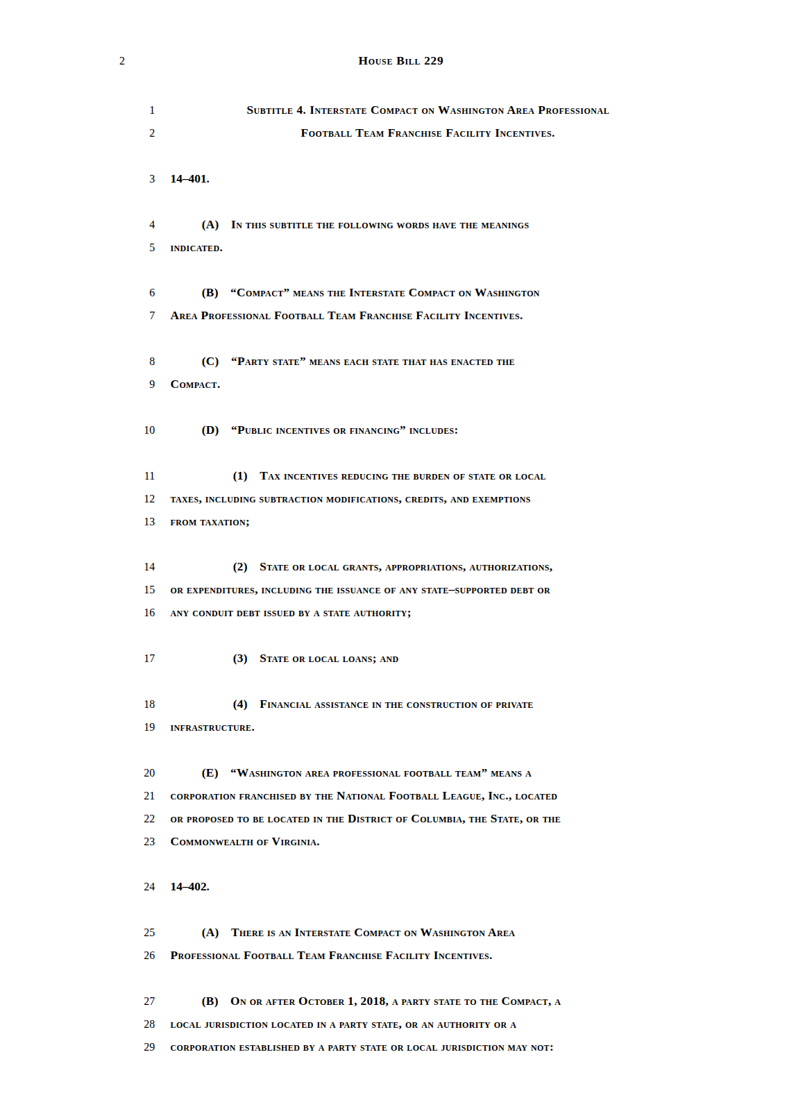2
House Bill 229
1
Subtitle 4. Interstate Compact on Washington Area Professional
2
Football Team Franchise Facility Incentives.
3
14–401.
4
(A) In this subtitle the following words have the meanings
5
indicated.
6
(B) “Compact” means the Interstate Compact on Washington
7
Area Professional Football Team Franchise Facility Incentives.
8
(C) “Party state” means each state that has enacted the
9
Compact.
10
(D) “Public incentives or financing” includes:
11
(1) Tax incentives reducing the burden of state or local
12
taxes, including subtraction modifications, credits, and exemptions
13
from taxation;
14
(2) State or local grants, appropriations, authorizations,
15
or expenditures, including the issuance of any state–supported debt or
16
any conduit debt issued by a state authority;
17
(3) State or local loans; and
18
(4) Financial assistance in the construction of private
19
infrastructure.
20
(E) “Washington area professional football team” means a
21
corporation franchised by the National Football League, Inc., located
22
or proposed to be located in the District of Columbia, the State, or the
23
Commonwealth of Virginia.
24
14–402.
25
(A) There is an Interstate Compact on Washington Area
26
Professional Football Team Franchise Facility Incentives.
27
(B) On or after October 1, 2018, a party state to the Compact, a
28
local jurisdiction located in a party state, or an authority or a
29
corporation established by a party state or local jurisdiction may not: